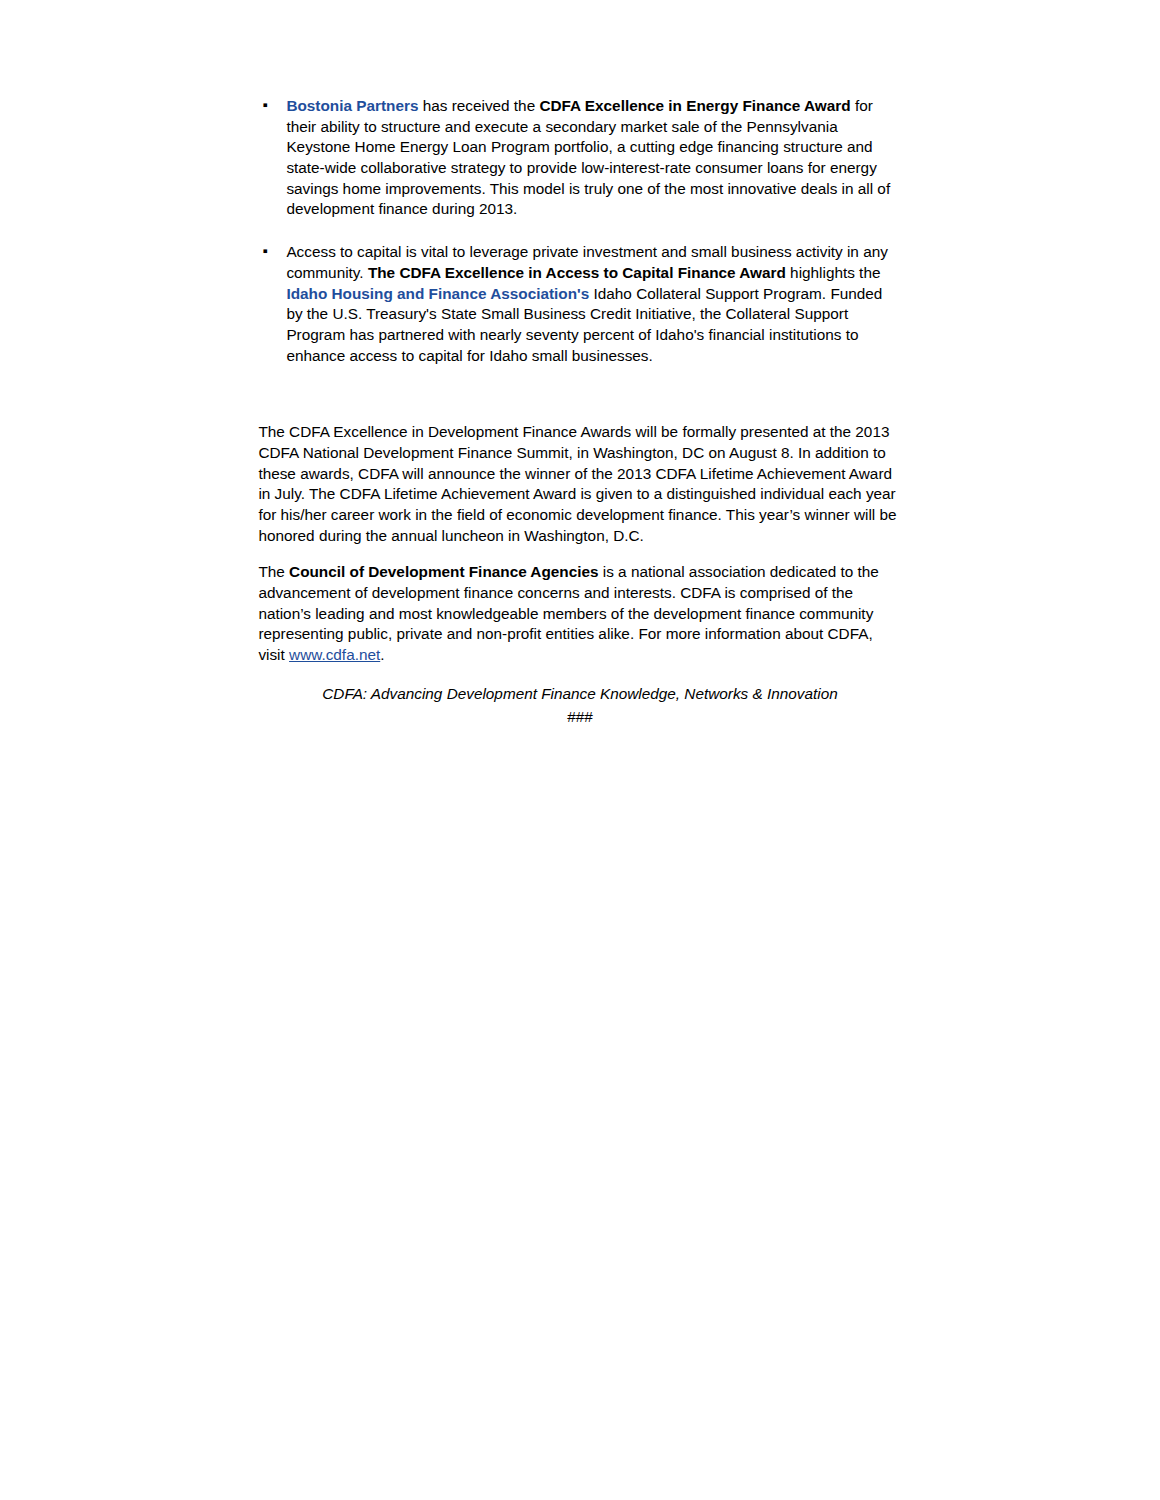Bostonia Partners has received the CDFA Excellence in Energy Finance Award for their ability to structure and execute a secondary market sale of the Pennsylvania Keystone Home Energy Loan Program portfolio, a cutting edge financing structure and state-wide collaborative strategy to provide low-interest-rate consumer loans for energy savings home improvements. This model is truly one of the most innovative deals in all of development finance during 2013.
Access to capital is vital to leverage private investment and small business activity in any community. The CDFA Excellence in Access to Capital Finance Award highlights the Idaho Housing and Finance Association's Idaho Collateral Support Program. Funded by the U.S. Treasury's State Small Business Credit Initiative, the Collateral Support Program has partnered with nearly seventy percent of Idaho's financial institutions to enhance access to capital for Idaho small businesses.
The CDFA Excellence in Development Finance Awards will be formally presented at the 2013 CDFA National Development Finance Summit, in Washington, DC on August 8. In addition to these awards, CDFA will announce the winner of the 2013 CDFA Lifetime Achievement Award in July. The CDFA Lifetime Achievement Award is given to a distinguished individual each year for his/her career work in the field of economic development finance. This year’s winner will be honored during the annual luncheon in Washington, D.C.
The Council of Development Finance Agencies is a national association dedicated to the advancement of development finance concerns and interests. CDFA is comprised of the nation’s leading and most knowledgeable members of the development finance community representing public, private and non-profit entities alike. For more information about CDFA, visit www.cdfa.net.
CDFA: Advancing Development Finance Knowledge, Networks & Innovation
###